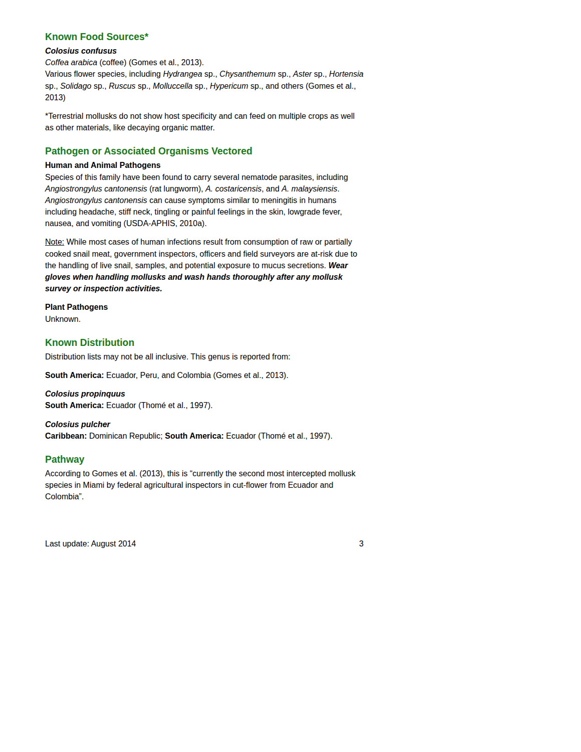Known Food Sources*
Colosius confusus
Coffea arabica (coffee) (Gomes et al., 2013).
Various flower species, including Hydrangea sp., Chysanthemum sp., Aster sp., Hortensia sp., Solidago sp., Ruscus sp., Molluccella sp., Hypericum sp., and others (Gomes et al., 2013)
*Terrestrial mollusks do not show host specificity and can feed on multiple crops as well as other materials, like decaying organic matter.
Pathogen or Associated Organisms Vectored
Human and Animal Pathogens
Species of this family have been found to carry several nematode parasites, including Angiostrongylus cantonensis (rat lungworm), A. costaricensis, and A. malaysiensis. Angiostrongylus cantonensis can cause symptoms similar to meningitis in humans including headache, stiff neck, tingling or painful feelings in the skin, lowgrade fever, nausea, and vomiting (USDA-APHIS, 2010a).
Note: While most cases of human infections result from consumption of raw or partially cooked snail meat, government inspectors, officers and field surveyors are at-risk due to the handling of live snail, samples, and potential exposure to mucus secretions. Wear gloves when handling mollusks and wash hands thoroughly after any mollusk survey or inspection activities.
Plant Pathogens
Unknown.
Known Distribution
Distribution lists may not be all inclusive. This genus is reported from:
South America: Ecuador, Peru, and Colombia (Gomes et al., 2013).
Colosius propinquus
South America: Ecuador (Thomé et al., 1997).
Colosius pulcher
Caribbean: Dominican Republic; South America: Ecuador (Thomé et al., 1997).
Pathway
According to Gomes et al. (2013), this is “currently the second most intercepted mollusk species in Miami by federal agricultural inspectors in cut-flower from Ecuador and Colombia”.
Last update: August 2014 3